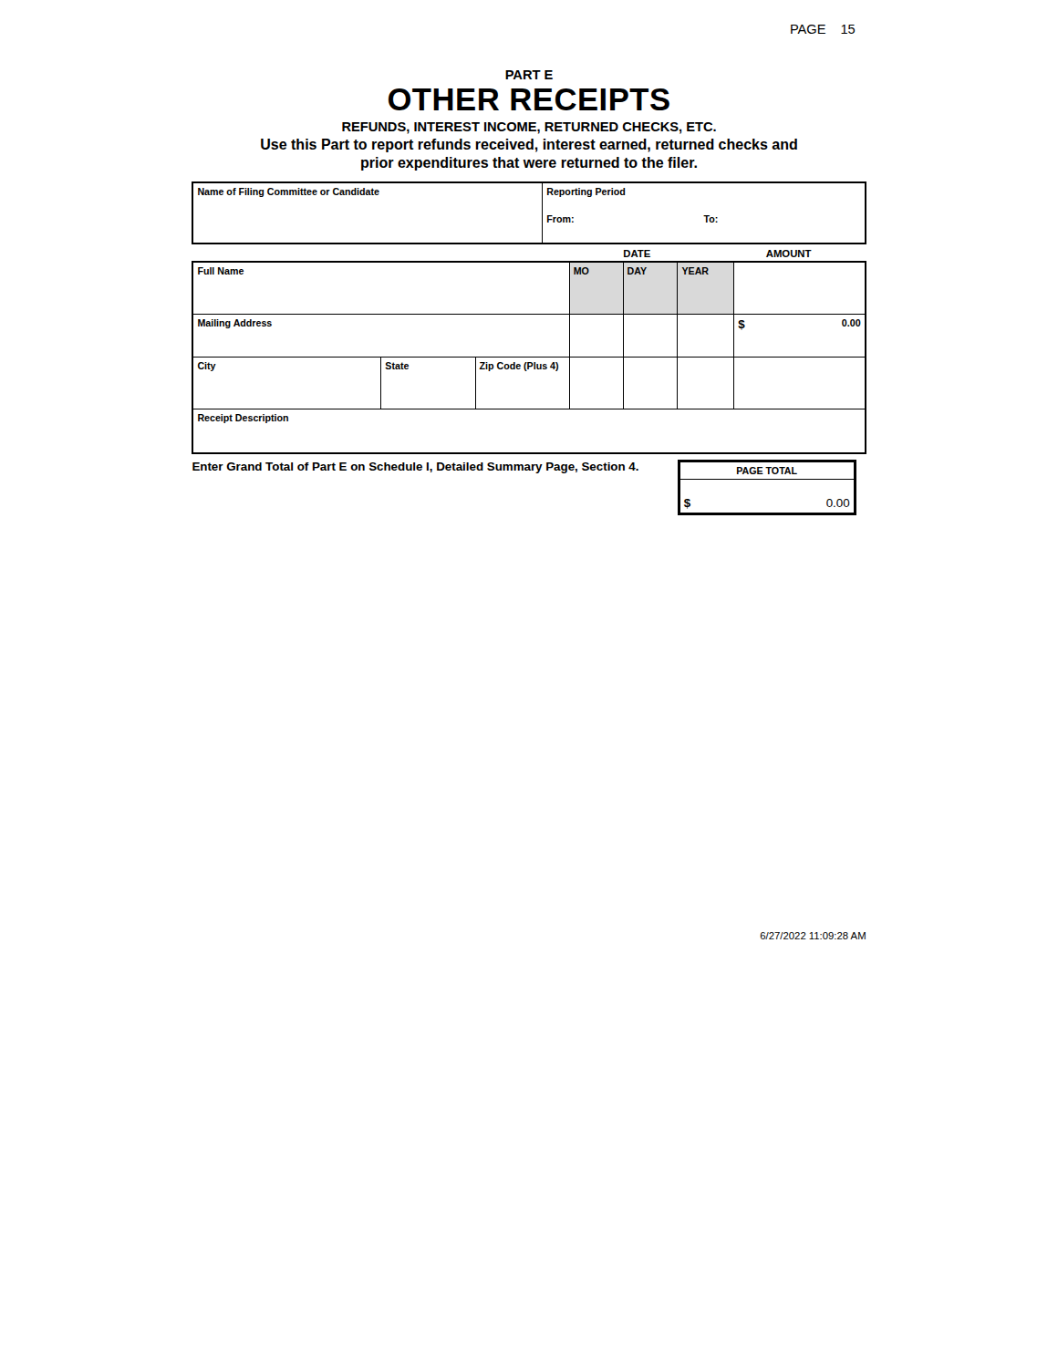PAGE 15
PART E
OTHER RECEIPTS
REFUNDS, INTEREST INCOME, RETURNED CHECKS, ETC.
Use this Part to report refunds received, interest earned, returned checks and
prior expenditures that were returned to the filer.
| Name of Filing Committee or Candidate | Reporting Period / From: / To: / |
| | DATE | AMOUNT |
| Full Name | MO | DAY | YEAR | |
| Mailing Address | | | | $ 0.00 |
| City | State | Zip Code (Plus 4) | | | | |
| Receipt Description |
| Enter Grand Total of Part E on Schedule I, Detailed Summary Page, Section 4. | / PAGE TOTAL / / $ 0.00 / |
6/27/2022 11:09:28 AM